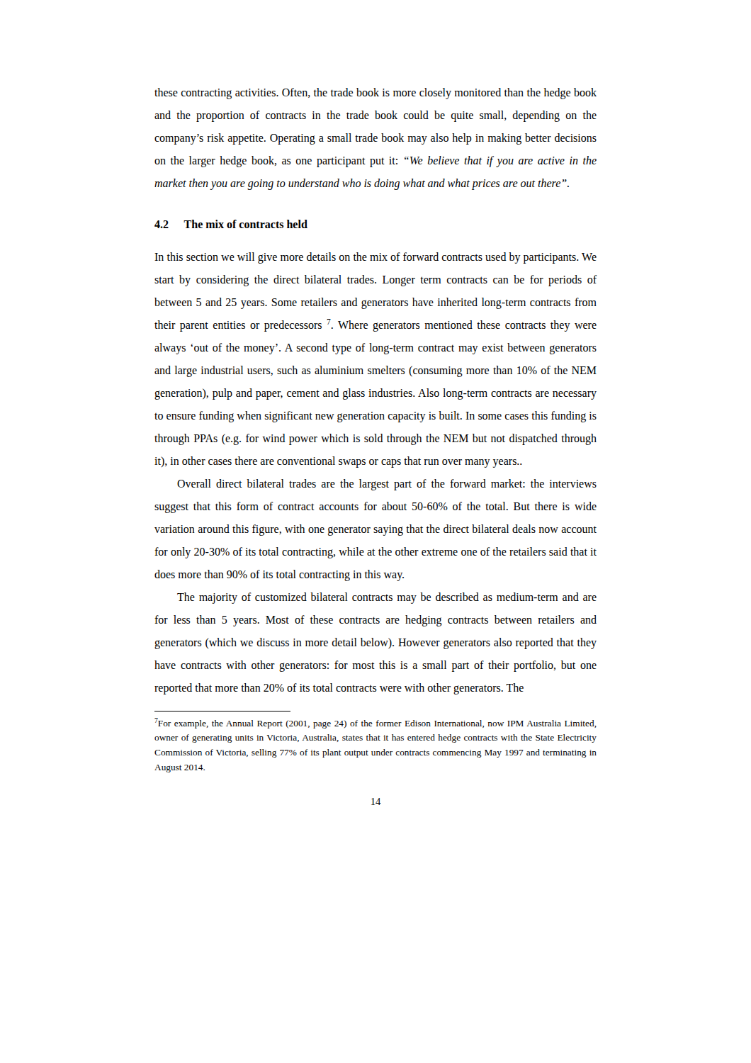these contracting activities. Often, the trade book is more closely monitored than the hedge book and the proportion of contracts in the trade book could be quite small, depending on the company’s risk appetite. Operating a small trade book may also help in making better decisions on the larger hedge book, as one participant put it: “We believe that if you are active in the market then you are going to understand who is doing what and what prices are out there”.
4.2 The mix of contracts held
In this section we will give more details on the mix of forward contracts used by participants. We start by considering the direct bilateral trades. Longer term contracts can be for periods of between 5 and 25 years. Some retailers and generators have inherited long-term contracts from their parent entities or predecessors 7. Where generators mentioned these contracts they were always ‘out of the money’. A second type of long-term contract may exist between generators and large industrial users, such as aluminium smelters (consuming more than 10% of the NEM generation), pulp and paper, cement and glass industries. Also long-term contracts are necessary to ensure funding when significant new generation capacity is built. In some cases this funding is through PPAs (e.g. for wind power which is sold through the NEM but not dispatched through it), in other cases there are conventional swaps or caps that run over many years..
Overall direct bilateral trades are the largest part of the forward market: the interviews suggest that this form of contract accounts for about 50-60% of the total. But there is wide variation around this figure, with one generator saying that the direct bilateral deals now account for only 20-30% of its total contracting, while at the other extreme one of the retailers said that it does more than 90% of its total contracting in this way.
The majority of customized bilateral contracts may be described as medium-term and are for less than 5 years. Most of these contracts are hedging contracts between retailers and generators (which we discuss in more detail below). However generators also reported that they have contracts with other generators: for most this is a small part of their portfolio, but one reported that more than 20% of its total contracts were with other generators. The
7For example, the Annual Report (2001, page 24) of the former Edison International, now IPM Australia Limited, owner of generating units in Victoria, Australia, states that it has entered hedge contracts with the State Electricity Commission of Victoria, selling 77% of its plant output under contracts commencing May 1997 and terminating in August 2014.
14